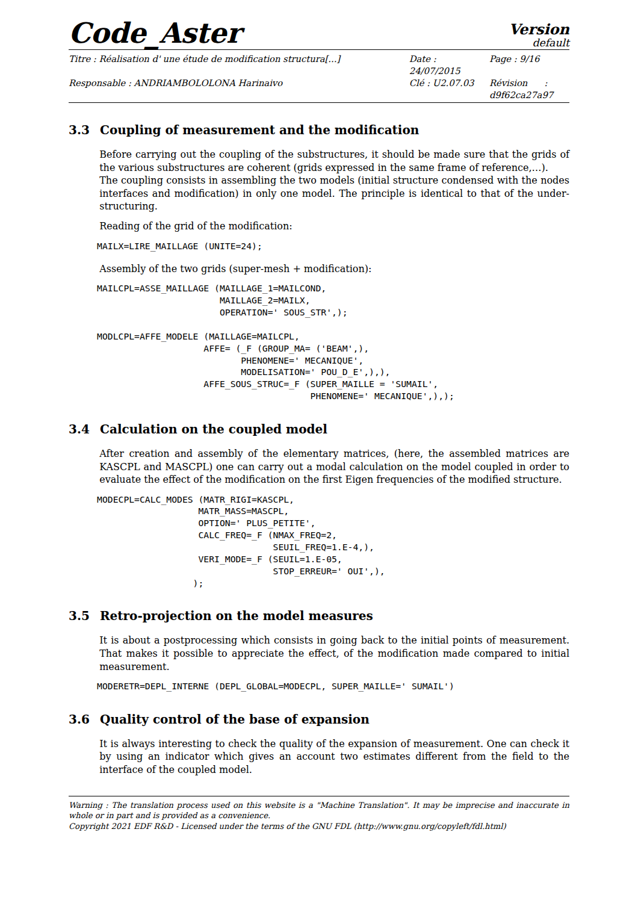Code_Aster
Versiondefault
| Titre : Réalisation d' une étude de modification structura[...] | Date : 24/07/2015 | Page : 9/16 |
| Responsable : ANDRIAMBOLOLONA Harinaivo | Clé : U2.07.03 | Révision : |
| | | d9f62ca27a97 |
3.3 Coupling of measurement and the modification
Before carrying out the coupling of the substructures, it should be made sure that the grids of the various substructures are coherent (grids expressed in the same frame of reference,…).
The coupling consists in assembling the two models (initial structure condensed with the nodes interfaces and modification) in only one model. The principle is identical to that of the under-structuring.
Reading of the grid of the modification:
MAILX=LIRE_MAILLAGE (UNITE=24);
Assembly of the two grids (super-mesh + modification):
MAILCPL=ASSE_MAILLAGE (MAILLAGE_1=MAILCOND,
                       MAILLAGE_2=MAILX,
                       OPERATION=' SOUS_STR',);

MODLCPL=AFFE_MODELE (MAILLAGE=MAILCPL,
                    AFFE= (_F (GROUP_MA= ('BEAM',),
                           PHENOMENE=' MECANIQUE',
                           MODELISATION=' POU_D_E',),),
                    AFFE_SOUS_STRUC=_F (SUPER_MAILLE = 'SUMAIL',
                                        PHENOMENE=' MECANIQUE',),);
3.4 Calculation on the coupled model
After creation and assembly of the elementary matrices, (here, the assembled matrices are KASCPL and MASCPL) one can carry out a modal calculation on the model coupled in order to evaluate the effect of the modification on the first Eigen frequencies of the modified structure.
MODECPL=CALC_MODES (MATR_RIGI=KASCPL,
                   MATR_MASS=MASCPL,
                   OPTION=' PLUS_PETITE',
                   CALC_FREQ=_F (NMAX_FREQ=2,
                                 SEUIL_FREQ=1.E-4,),
                   VERI_MODE=_F (SEUIL=1.E-05,
                                 STOP_ERREUR=' OUI',),
                  );
3.5 Retro-projection on the model measures
It is about a postprocessing which consists in going back to the initial points of measurement. That makes it possible to appreciate the effect, of the modification made compared to initial measurement.
MODERETR=DEPL_INTERNE (DEPL_GLOBAL=MODECPL, SUPER_MAILLE=' SUMAIL')
3.6 Quality control of the base of expansion
It is always interesting to check the quality of the expansion of measurement. One can check it by using an indicator which gives an account two estimates different from the field to the interface of the coupled model.
Warning : The translation process used on this website is a "Machine Translation". It may be imprecise and inaccurate in whole or in part and is provided as a convenience.
Copyright 2021 EDF R&D - Licensed under the terms of the GNU FDL (http://www.gnu.org/copyleft/fdl.html)